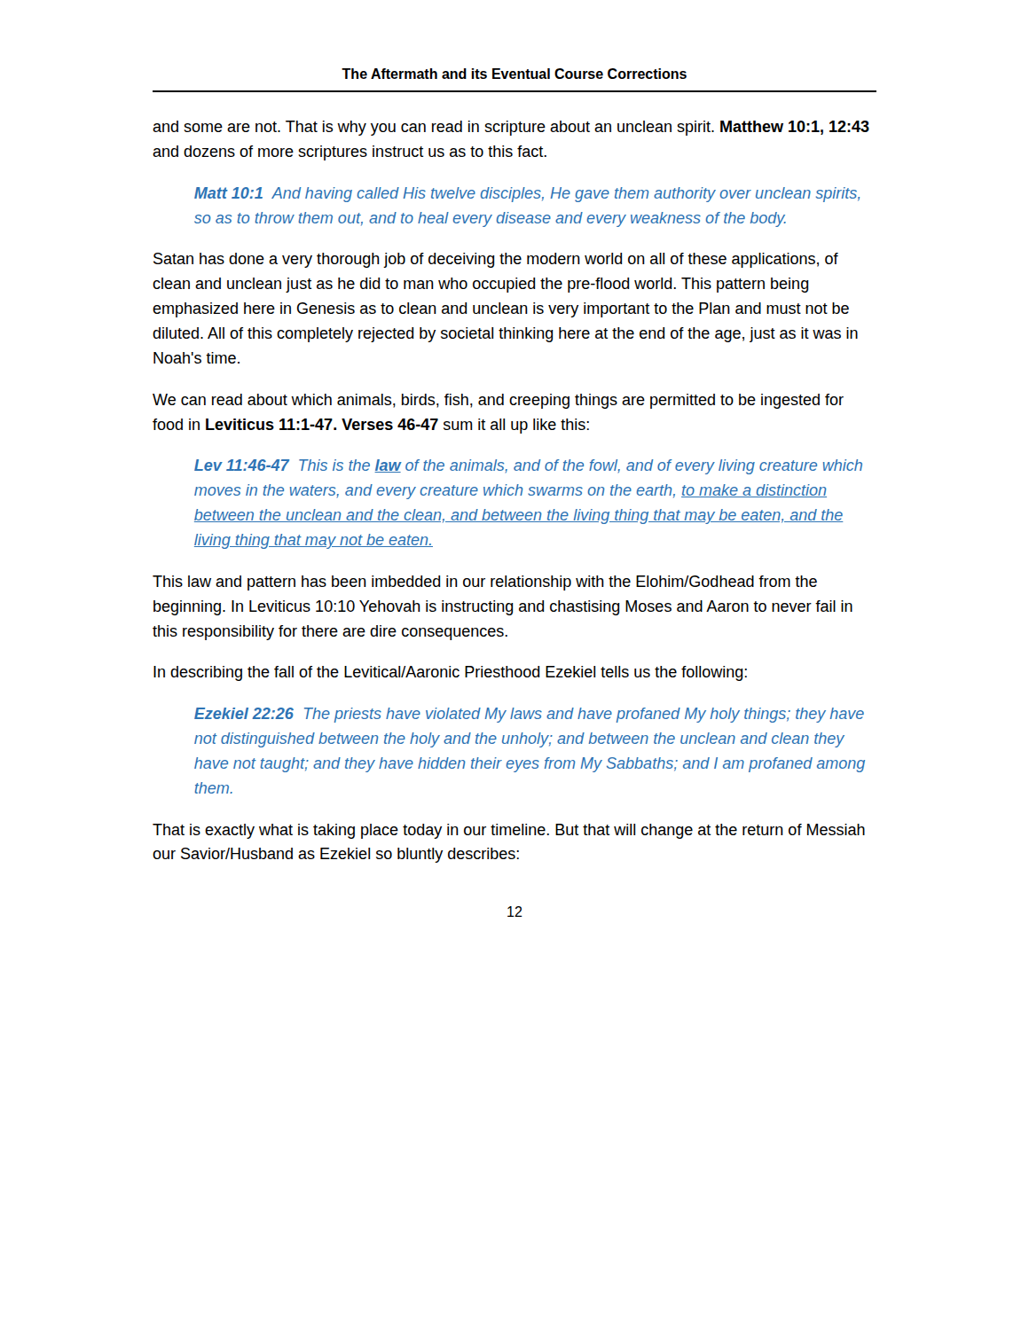The Aftermath and its Eventual Course Corrections
and some are not. That is why you can read in scripture about an unclean spirit. Matthew 10:1, 12:43 and dozens of more scriptures instruct us as to this fact.
Matt 10:1 And having called His twelve disciples, He gave them authority over unclean spirits, so as to throw them out, and to heal every disease and every weakness of the body.
Satan has done a very thorough job of deceiving the modern world on all of these applications, of clean and unclean just as he did to man who occupied the pre-flood world. This pattern being emphasized here in Genesis as to clean and unclean is very important to the Plan and must not be diluted. All of this completely rejected by societal thinking here at the end of the age, just as it was in Noah's time.
We can read about which animals, birds, fish, and creeping things are permitted to be ingested for food in Leviticus 11:1-47. Verses 46-47 sum it all up like this:
Lev 11:46-47 This is the law of the animals, and of the fowl, and of every living creature which moves in the waters, and every creature which swarms on the earth, to make a distinction between the unclean and the clean, and between the living thing that may be eaten, and the living thing that may not be eaten.
This law and pattern has been imbedded in our relationship with the Elohim/Godhead from the beginning. In Leviticus 10:10 Yehovah is instructing and chastising Moses and Aaron to never fail in this responsibility for there are dire consequences.
In describing the fall of the Levitical/Aaronic Priesthood Ezekiel tells us the following:
Ezekiel 22:26 The priests have violated My laws and have profaned My holy things; they have not distinguished between the holy and the unholy; and between the unclean and clean they have not taught; and they have hidden their eyes from My Sabbaths; and I am profaned among them.
That is exactly what is taking place today in our timeline. But that will change at the return of Messiah our Savior/Husband as Ezekiel so bluntly describes:
12